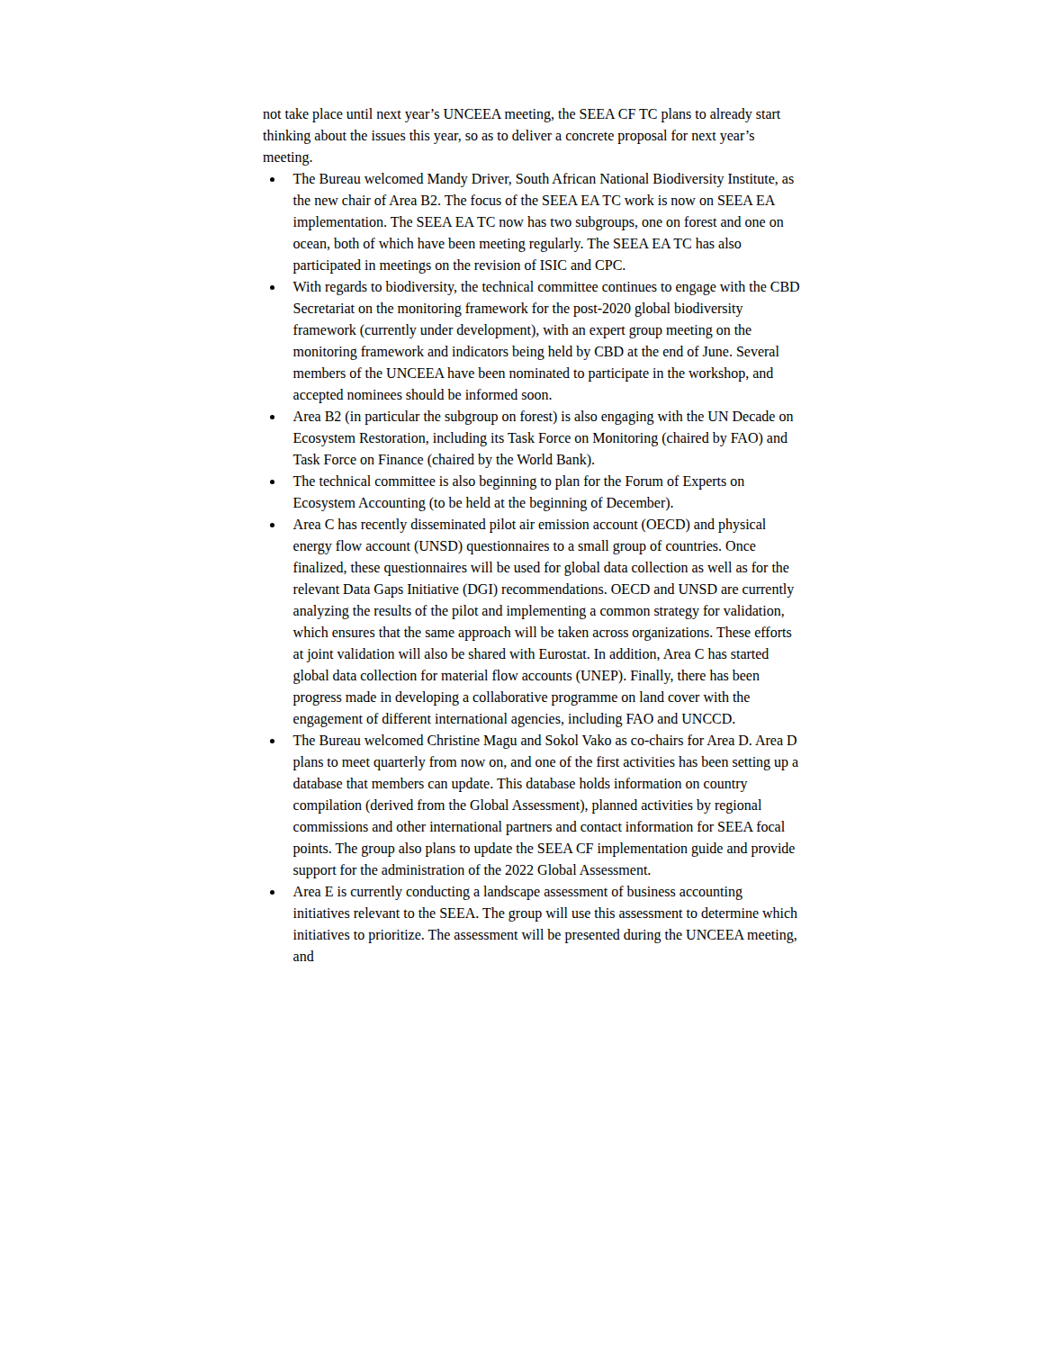not take place until next year’s UNCEEA meeting, the SEEA CF TC plans to already start thinking about the issues this year, so as to deliver a concrete proposal for next year’s meeting.
The Bureau welcomed Mandy Driver, South African National Biodiversity Institute, as the new chair of Area B2. The focus of the SEEA EA TC work is now on SEEA EA implementation. The SEEA EA TC now has two subgroups, one on forest and one on ocean, both of which have been meeting regularly. The SEEA EA TC has also participated in meetings on the revision of ISIC and CPC.
With regards to biodiversity, the technical committee continues to engage with the CBD Secretariat on the monitoring framework for the post-2020 global biodiversity framework (currently under development), with an expert group meeting on the monitoring framework and indicators being held by CBD at the end of June. Several members of the UNCEEA have been nominated to participate in the workshop, and accepted nominees should be informed soon.
Area B2 (in particular the subgroup on forest) is also engaging with the UN Decade on Ecosystem Restoration, including its Task Force on Monitoring (chaired by FAO) and Task Force on Finance (chaired by the World Bank).
The technical committee is also beginning to plan for the Forum of Experts on Ecosystem Accounting (to be held at the beginning of December).
Area C has recently disseminated pilot air emission account (OECD) and physical energy flow account (UNSD) questionnaires to a small group of countries. Once finalized, these questionnaires will be used for global data collection as well as for the relevant Data Gaps Initiative (DGI) recommendations. OECD and UNSD are currently analyzing the results of the pilot and implementing a common strategy for validation, which ensures that the same approach will be taken across organizations. These efforts at joint validation will also be shared with Eurostat. In addition, Area C has started global data collection for material flow accounts (UNEP). Finally, there has been progress made in developing a collaborative programme on land cover with the engagement of different international agencies, including FAO and UNCCD.
The Bureau welcomed Christine Magu and Sokol Vako as co-chairs for Area D. Area D plans to meet quarterly from now on, and one of the first activities has been setting up a database that members can update. This database holds information on country compilation (derived from the Global Assessment), planned activities by regional commissions and other international partners and contact information for SEEA focal points. The group also plans to update the SEEA CF implementation guide and provide support for the administration of the 2022 Global Assessment.
Area E is currently conducting a landscape assessment of business accounting initiatives relevant to the SEEA. The group will use this assessment to determine which initiatives to prioritize. The assessment will be presented during the UNCEEA meeting, and